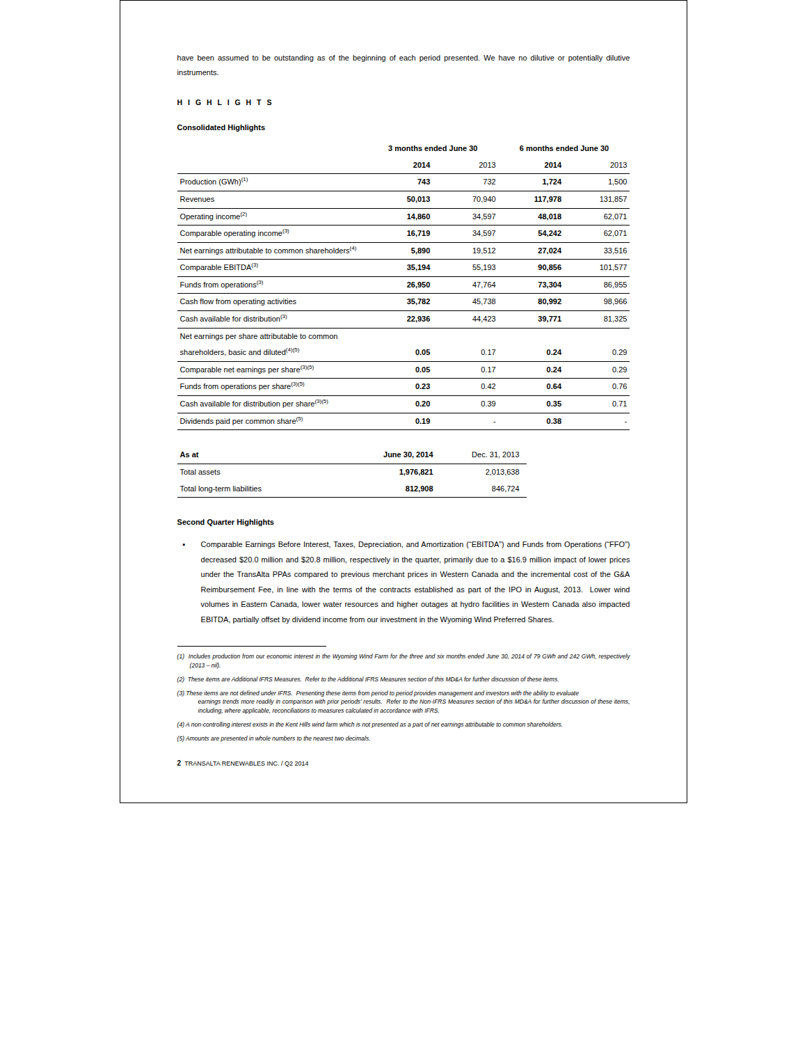have been assumed to be outstanding as of the beginning of each period presented. We have no dilutive or potentially dilutive instruments.
H I G H L I G H T S
Consolidated Highlights
| | 3 months ended June 30 | 6 months ended June 30 |
| --- | --- | --- |
| | 2014 | 2013 | 2014 | 2013 |
| Production (GWh) (1) | 743 | 732 | 1,724 | 1,500 |
| Revenues | 50,013 | 70,940 | 117,978 | 131,857 |
| Operating income (2) | 14,860 | 34,597 | 48,018 | 62,071 |
| Comparable operating income (3) | 16,719 | 34,597 | 54,242 | 62,071 |
| Net earnings attributable to common shareholders (4) | 5,890 | 19,512 | 27,024 | 33,516 |
| Comparable EBITDA (3) | 35,194 | 55,193 | 90,856 | 101,577 |
| Funds from operations (3) | 26,950 | 47,764 | 73,304 | 86,955 |
| Cash flow from operating activities | 35,782 | 45,738 | 80,992 | 98,966 |
| Cash available for distribution (3) | 22,936 | 44,423 | 39,771 | 81,325 |
| Net earnings per share attributable to common | | | | |
| shareholders, basic and diluted (4)(5) | 0.05 | 0.17 | 0.24 | 0.29 |
| Comparable net earnings per share (3)(5) | 0.05 | 0.17 | 0.24 | 0.29 |
| Funds from operations per share (3)(5) | 0.23 | 0.42 | 0.64 | 0.76 |
| Cash available for distribution per share (3)(5) | 0.20 | 0.39 | 0.35 | 0.71 |
| Dividends paid per common share (5) | 0.19 | - | 0.38 | - |
| As at | June 30, 2014 | Dec. 31, 2013 |
| --- | --- | --- |
| Total assets | 1,976,821 | 2,013,638 |
| Total long-term liabilities | 812,908 | 846,724 |
Second Quarter Highlights
Comparable Earnings Before Interest, Taxes, Depreciation, and Amortization (“EBITDA”) and Funds from Operations (“FFO”) decreased $20.0 million and $20.8 million, respectively in the quarter, primarily due to a $16.9 million impact of lower prices under the TransAlta PPAs compared to previous merchant prices in Western Canada and the incremental cost of the G&A Reimbursement Fee, in line with the terms of the contracts established as part of the IPO in August, 2013. Lower wind volumes in Eastern Canada, lower water resources and higher outages at hydro facilities in Western Canada also impacted EBITDA, partially offset by dividend income from our investment in the Wyoming Wind Preferred Shares.
(1) Includes production from our economic interest in the Wyoming Wind Farm for the three and six months ended June 30, 2014 of 79 GWh and 242 GWh, respectively (2013 – nil).
(2) These items are Additional IFRS Measures. Refer to the Additional IFRS Measures section of this MD&A for further discussion of these items.
(3) These items are not defined under IFRS. Presenting these items from period to period provides management and investors with the ability to evaluate
earnings trends more readily in comparison with prior periods’ results. Refer to the Non-IFRS Measures section of this MD&A for further discussion of these items, including, where applicable, reconciliations to measures calculated in accordance with IFRS.
(4) A non-controlling interest exists in the Kent Hills wind farm which is not presented as a part of net earnings attributable to common shareholders.
(5) Amounts are presented in whole numbers to the nearest two decimals.
2 TRANSALTA RENEWABLES INC. / Q2 2014